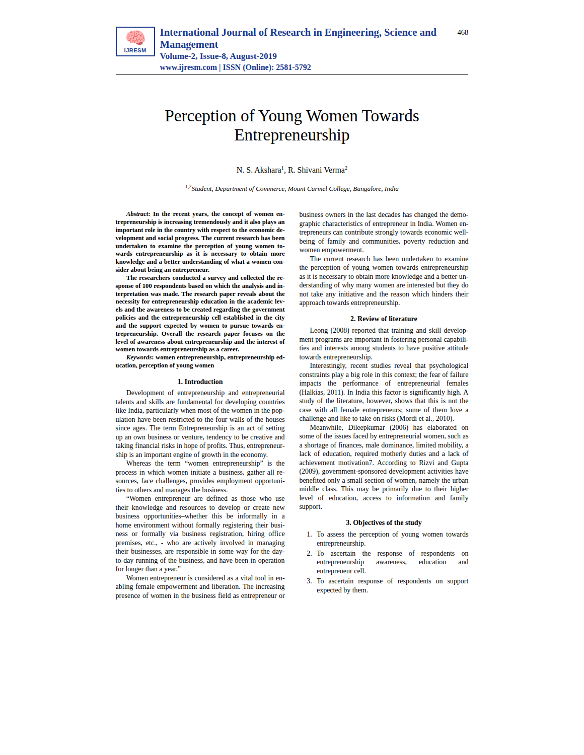🧠 IJRESM
International Journal of Research in Engineering, Science and Management
Volume-2, Issue-8, August-2019
www.ijresm.com | ISSN (Online): 2581-5792
468
Perception of Young Women Towards
Entrepreneurship
N. S. Akshara1, R. Shivani Verma2
1,2Student, Department of Commerce, Mount Carmel College, Bangalore, India
Abstract: In the recent years, the concept of women entrepreneurship is increasing tremendously and it also plays an important role in the country with respect to the economic development and social progress. The current research has been undertaken to examine the perception of young women towards entrepreneurship as it is necessary to obtain more knowledge and a better understanding of what a women consider about being an entrepreneur.
The researchers conducted a survey and collected the response of 100 respondents based on which the analysis and interpretation was made. The research paper reveals about the necessity for entrepreneurship education in the academic levels and the awareness to be created regarding the government policies and the entrepreneurship cell established in the city and the support expected by women to pursue towards entrepreneurship. Overall the research paper focuses on the level of awareness about entrepreneurship and the interest of women towards entrepreneurship as a career.
Keywords: women entrepreneurship, entrepreneurship education, perception of young women
1. Introduction
Development of entrepreneurship and entrepreneurial talents and skills are fundamental for developing countries like India, particularly when most of the women in the population have been restricted to the four walls of the houses since ages. The term Entrepreneurship is an act of setting up an own business or venture, tendency to be creative and taking financial risks in hope of profits. Thus, entrepreneurship is an important engine of growth in the economy.
Whereas the term “women entrepreneurship” is the process in which women initiate a business, gather all resources, face challenges, provides employment opportunities to others and manages the business.
“Women entrepreneur are defined as those who use their knowledge and resources to develop or create new business opportunities–whether this be informally in a home environment without formally registering their business or formally via business registration, hiring office premises, etc., - who are actively involved in managing their businesses, are responsible in some way for the day-to-day running of the business, and have been in operation for longer than a year.”
Women entrepreneur is considered as a vital tool in enabling female empowerment and liberation. The increasing presence of women in the business field as entrepreneur or business owners in the last decades has changed the demographic characteristics of entrepreneur in India. Women entrepreneurs can contribute strongly towards economic well-being of family and communities, poverty reduction and women empowerment.
The current research has been undertaken to examine the perception of young women towards entrepreneurship as it is necessary to obtain more knowledge and a better understanding of why many women are interested but they do not take any initiative and the reason which hinders their approach towards entrepreneurship.
2. Review of literature
Leong (2008) reported that training and skill development programs are important in fostering personal capabilities and interests among students to have positive attitude towards entrepreneurship.
Interestingly, recent studies reveal that psychological constraints play a big role in this context; the fear of failure impacts the performance of entrepreneurial females (Halkias, 2011). In India this factor is significantly high. A study of the literature, however, shows that this is not the case with all female entrepreneurs; some of them love a challenge and like to take on risks (Mordi et al., 2010).
Meanwhile, Dileepkumar (2006) has elaborated on some of the issues faced by entrepreneurial women, such as a shortage of finances, male dominance, limited mobility, a lack of education, required motherly duties and a lack of achievement motivation7. According to Rizvi and Gupta (2009), government-sponsored development activities have benefited only a small section of women, namely the urban middle class. This may be primarily due to their higher level of education, access to information and family support.
3. Objectives of the study
To assess the perception of young women towards entrepreneurship.
To ascertain the response of respondents on entrepreneurship awareness, education and entrepreneur cell.
To ascertain response of respondents on support expected by them.